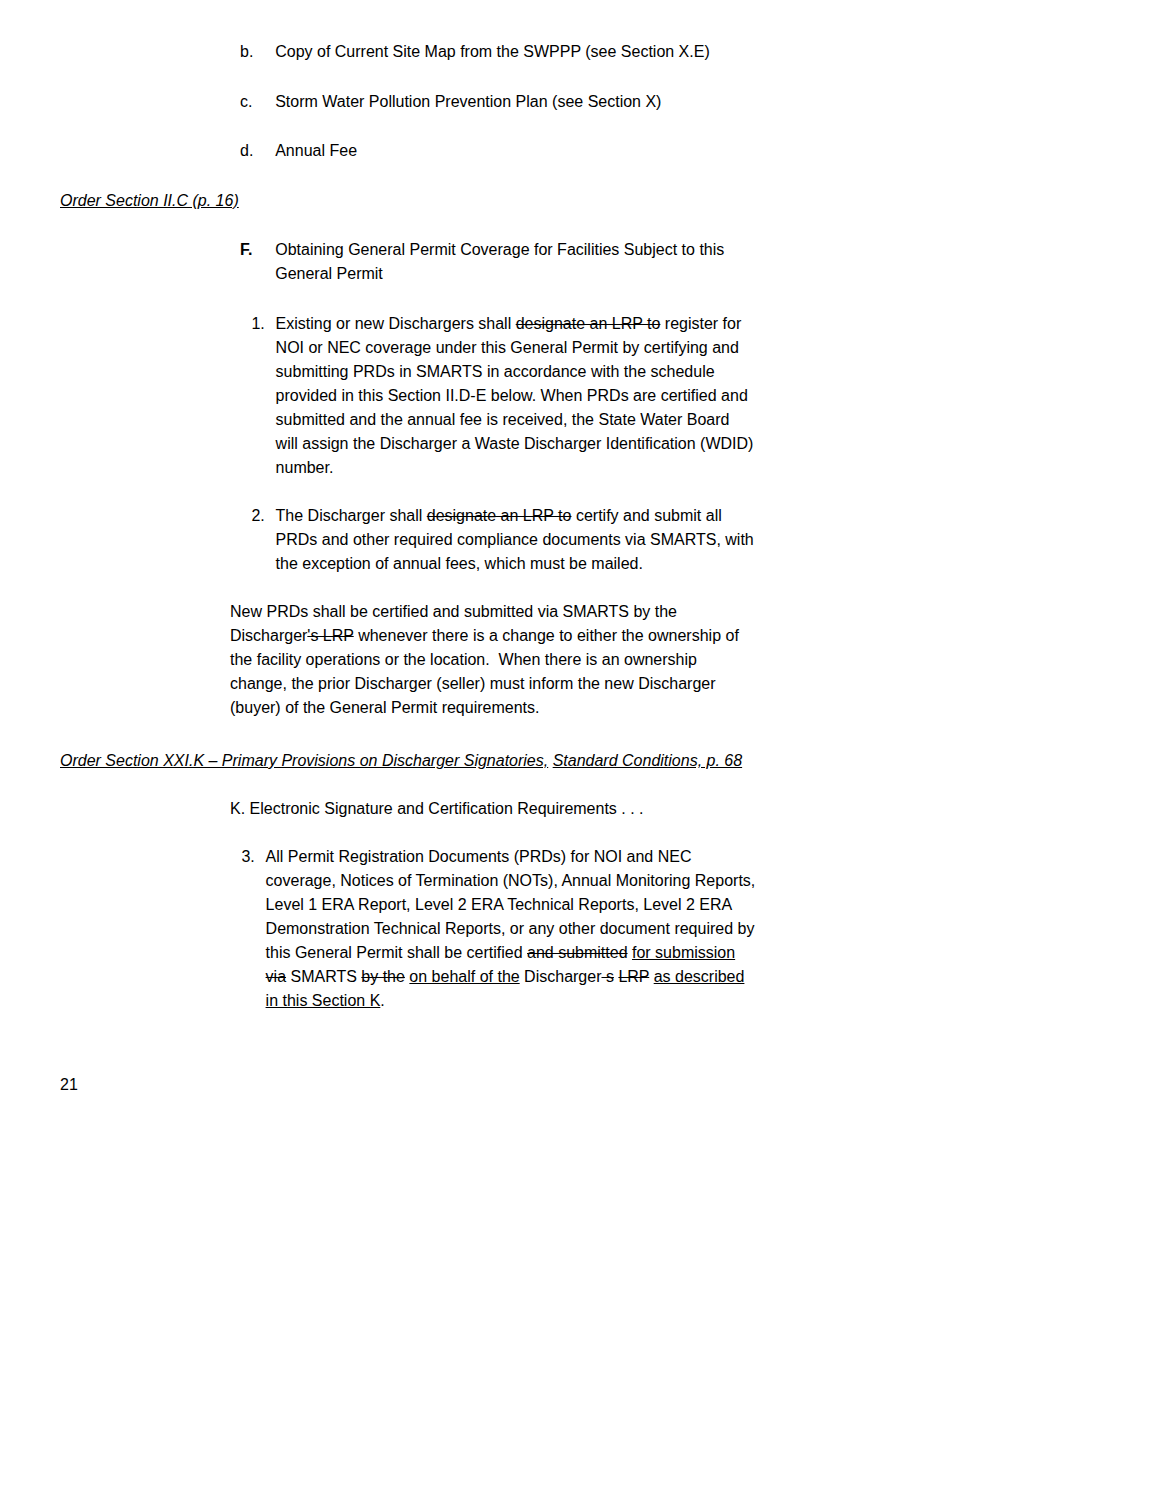b. Copy of Current Site Map from the SWPPP (see Section X.E)
c. Storm Water Pollution Prevention Plan (see Section X)
d. Annual Fee
Order Section II.C (p. 16)
F. Obtaining General Permit Coverage for Facilities Subject to this General Permit
Existing or new Dischargers shall designate an LRP to register for NOI or NEC coverage under this General Permit by certifying and submitting PRDs in SMARTS in accordance with the schedule provided in this Section II.D-E below. When PRDs are certified and submitted and the annual fee is received, the State Water Board will assign the Discharger a Waste Discharger Identification (WDID) number.
The Discharger shall designate an LRP to certify and submit all PRDs and other required compliance documents via SMARTS, with the exception of annual fees, which must be mailed.
New PRDs shall be certified and submitted via SMARTS by the Discharger's LRP whenever there is a change to either the ownership of the facility operations or the location. When there is an ownership change, the prior Discharger (seller) must inform the new Discharger (buyer) of the General Permit requirements.
Order Section XXI.K – Primary Provisions on Discharger Signatories, Standard Conditions, p. 68
K. Electronic Signature and Certification Requirements . . .
All Permit Registration Documents (PRDs) for NOI and NEC coverage, Notices of Termination (NOTs), Annual Monitoring Reports, Level 1 ERA Report, Level 2 ERA Technical Reports, Level 2 ERA Demonstration Technical Reports, or any other document required by this General Permit shall be certified and submitted for submission via SMARTS by the on behalf of the Discharger s LRP as described in this Section K.
21